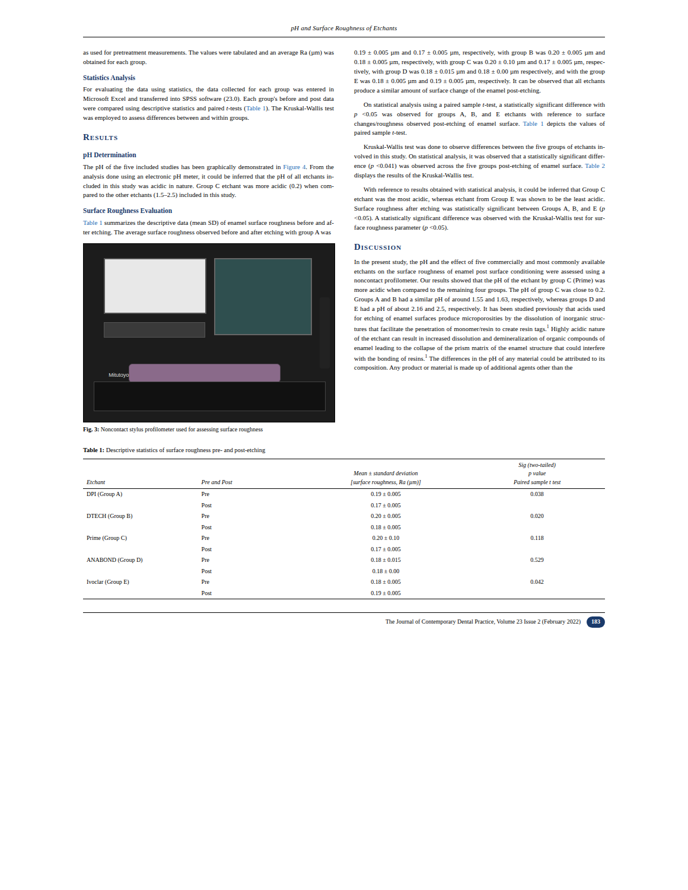pH and Surface Roughness of Etchants
as used for pretreatment measurements. The values were tabulated and an average Ra (µm) was obtained for each group.
Statistics Analysis
For evaluating the data using statistics, the data collected for each group was entered in Microsoft Excel and transferred into SPSS software (23.0). Each group's before and post data were compared using descriptive statistics and paired t-tests (Table 1). The Kruskal-Wallis test was employed to assess differences between and within groups.
Results
pH Determination
The pH of the five included studies has been graphically demonstrated in Figure 4. From the analysis done using an electronic pH meter, it could be inferred that the pH of all etchants included in this study was acidic in nature. Group C etchant was more acidic (0.2) when compared to the other etchants (1.5–2.5) included in this study.
Surface Roughness Evaluation
Table 1 summarizes the descriptive data (mean SD) of enamel surface roughness before and after etching. The average surface roughness observed before and after etching with group A was
Mitutoyo
Fig. 3: Noncontact stylus profilometer used for assessing surface roughness
0.19 ± 0.005 µm and 0.17 ± 0.005 µm, respectively, with group B was 0.20 ± 0.005 µm and 0.18 ± 0.005 µm, respectively, with group C was 0.20 ± 0.10 µm and 0.17 ± 0.005 µm, respectively, with group D was 0.18 ± 0.015 µm and 0.18 ± 0.00 µm respectively, and with the group E was 0.18 ± 0.005 µm and 0.19 ± 0.005 µm, respectively. It can be observed that all etchants produce a similar amount of surface change of the enamel post-etching.
On statistical analysis using a paired sample t-test, a statistically significant difference with p <0.05 was observed for groups A, B, and E etchants with reference to surface changes/roughness observed post-etching of enamel surface. Table 1 depicts the values of paired sample t-test.
Kruskal-Wallis test was done to observe differences between the five groups of etchants involved in this study. On statistical analysis, it was observed that a statistically significant difference (p <0.041) was observed across the five groups post-etching of enamel surface. Table 2 displays the results of the Kruskal-Wallis test.
With reference to results obtained with statistical analysis, it could be inferred that Group C etchant was the most acidic, whereas etchant from Group E was shown to be the least acidic. Surface roughness after etching was statistically significant between Groups A, B, and E (p <0.05). A statistically significant difference was observed with the Kruskal-Wallis test for surface roughness parameter (p <0.05).
Discussion
In the present study, the pH and the effect of five commercially and most commonly available etchants on the surface roughness of enamel post surface conditioning were assessed using a noncontact profilometer. Our results showed that the pH of the etchant by group C (Prime) was more acidic when compared to the remaining four groups. The pH of group C was close to 0.2. Groups A and B had a similar pH of around 1.55 and 1.63, respectively, whereas groups D and E had a pH of about 2.16 and 2.5, respectively. It has been studied previously that acids used for etching of enamel surfaces produce microporosities by the dissolution of inorganic structures that facilitate the penetration of monomer/resin to create resin tags.1 Highly acidic nature of the etchant can result in increased dissolution and demineralization of organic compounds of enamel leading to the collapse of the prism matrix of the enamel structure that could interfere with the bonding of resins.1 The differences in the pH of any material could be attributed to its composition. Any product or material is made up of additional agents other than the
Table 1: Descriptive statistics of surface roughness pre- and post-etching
| Etchant | Pre and Post | Mean ± standard deviation [surface roughness, Ra (µm)] | Sig (two-tailed) p value Paired sample t test |
| --- | --- | --- | --- |
| DPI (Group A) | Pre | 0.19 ± 0.005 | 0.038 |
| | Post | 0.17 ± 0.005 | |
| DTECH (Group B) | Pre | 0.20 ± 0.005 | 0.020 |
| | Post | 0.18 ± 0.005 | |
| Prime (Group C) | Pre | 0.20 ± 0.10 | 0.118 |
| | Post | 0.17 ± 0.005 | |
| ANABOND (Group D) | Pre | 0.18 ± 0.015 | 0.529 |
| | Post | 0.18 ± 0.00 | |
| Ivoclar (Group E) | Pre | 0.18 ± 0.005 | 0.042 |
| | Post | 0.19 ± 0.005 | |
The Journal of Contemporary Dental Practice, Volume 23 Issue 2 (February 2022) 183